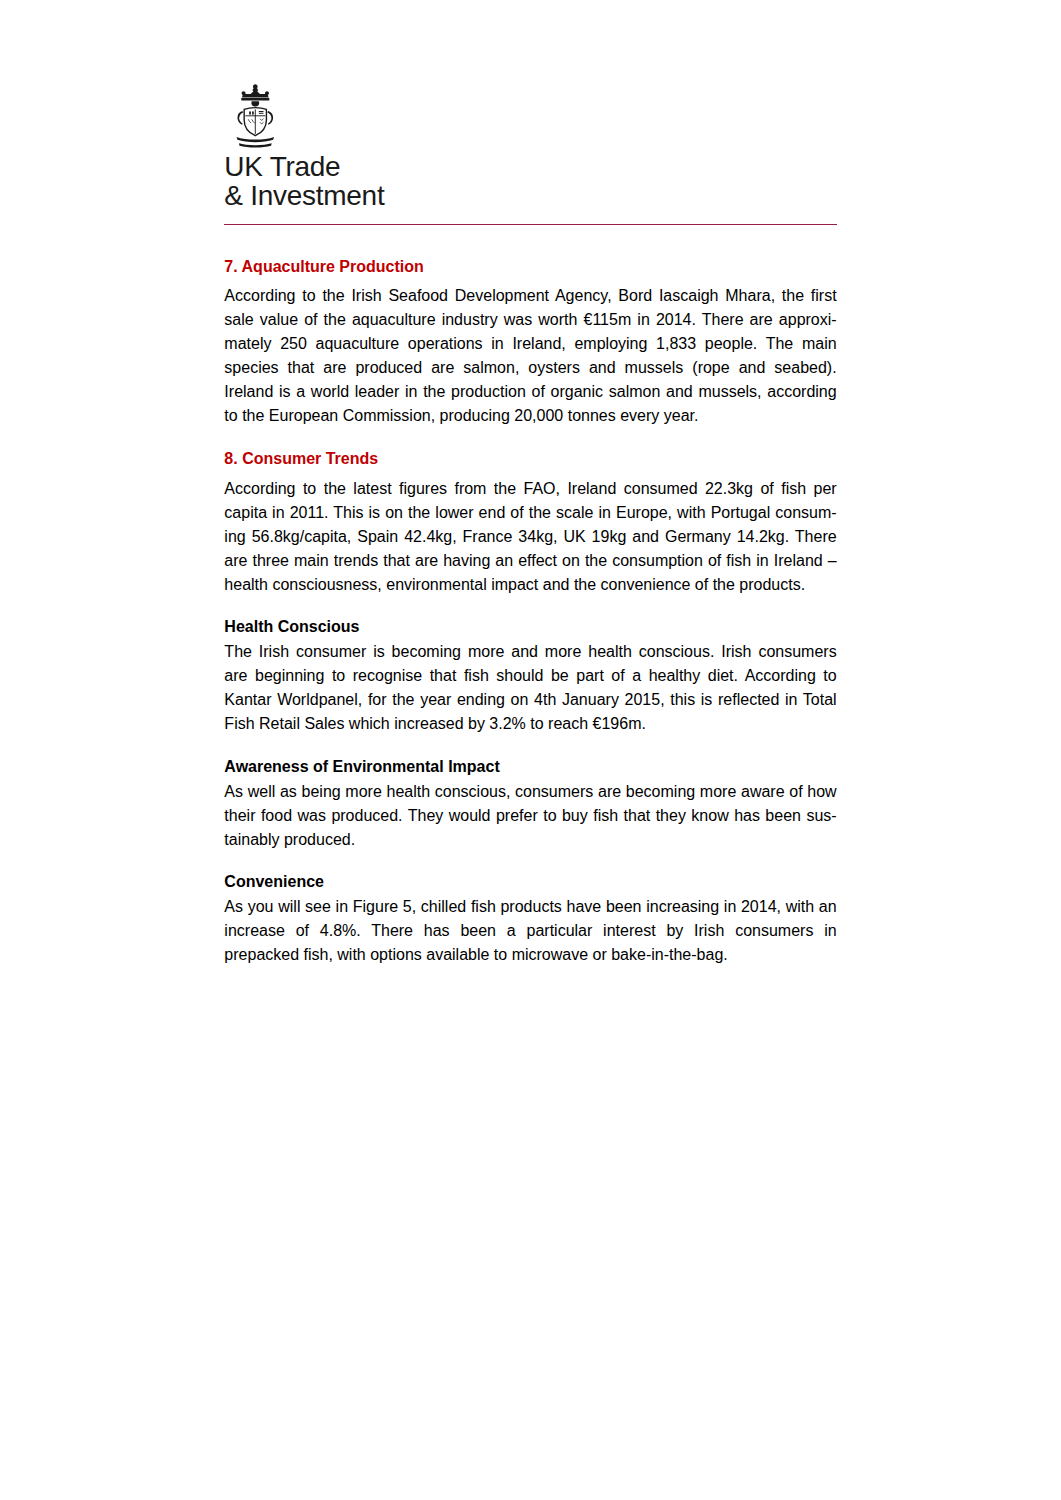UK Trade& Investment
7. Aquaculture Production
According to the Irish Seafood Development Agency, Bord Iascaigh Mhara, the first sale value of the aquaculture industry was worth €115m in 2014. There are approximately 250 aquaculture operations in Ireland, employing 1,833 people. The main species that are produced are salmon, oysters and mussels (rope and seabed). Ireland is a world leader in the production of organic salmon and mussels, according to the European Commission, producing 20,000 tonnes every year.
8. Consumer Trends
According to the latest figures from the FAO, Ireland consumed 22.3kg of fish per capita in 2011. This is on the lower end of the scale in Europe, with Portugal consuming 56.8kg/capita, Spain 42.4kg, France 34kg, UK 19kg and Germany 14.2kg. There are three main trends that are having an effect on the consumption of fish in Ireland – health consciousness, environmental impact and the convenience of the products.
Health Conscious
The Irish consumer is becoming more and more health conscious. Irish consumers are beginning to recognise that fish should be part of a healthy diet. According to Kantar Worldpanel, for the year ending on 4th January 2015, this is reflected in Total Fish Retail Sales which increased by 3.2% to reach €196m.
Awareness of Environmental Impact
As well as being more health conscious, consumers are becoming more aware of how their food was produced. They would prefer to buy fish that they know has been sustainably produced.
Convenience
As you will see in Figure 5, chilled fish products have been increasing in 2014, with an increase of 4.8%. There has been a particular interest by Irish consumers in prepacked fish, with options available to microwave or bake-in-the-bag.